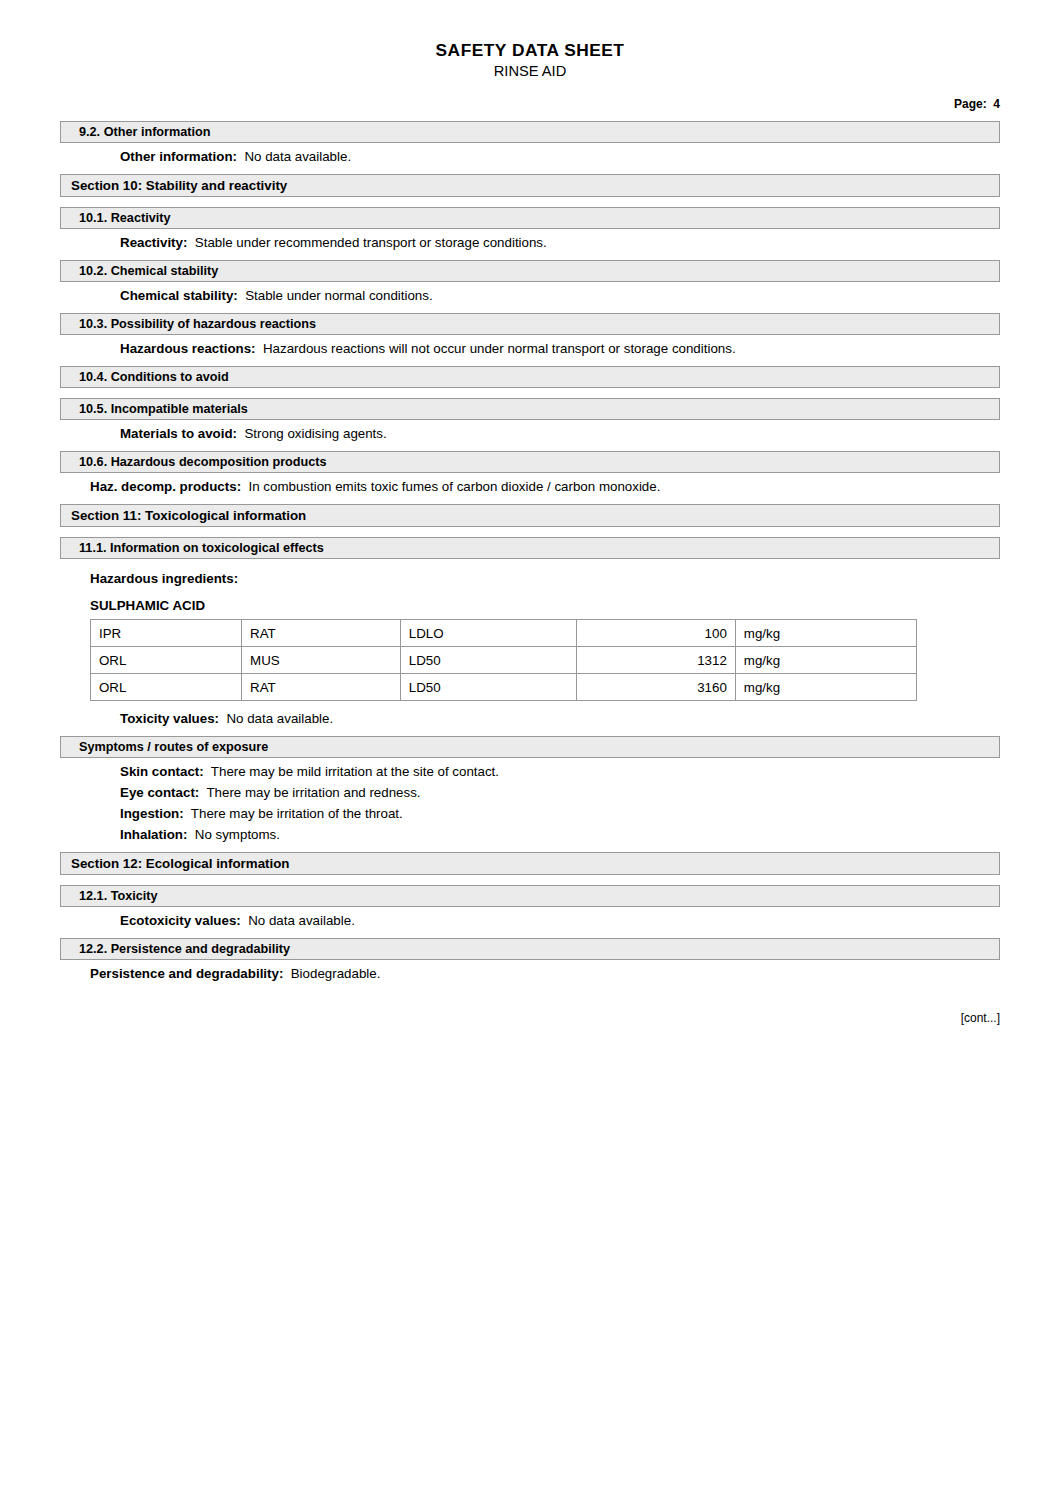SAFETY DATA SHEET
RINSE AID
Page: 4
9.2. Other information
Other information: No data available.
Section 10: Stability and reactivity
10.1. Reactivity
Reactivity: Stable under recommended transport or storage conditions.
10.2. Chemical stability
Chemical stability: Stable under normal conditions.
10.3. Possibility of hazardous reactions
Hazardous reactions: Hazardous reactions will not occur under normal transport or storage conditions.
10.4. Conditions to avoid
10.5. Incompatible materials
Materials to avoid: Strong oxidising agents.
10.6. Hazardous decomposition products
Haz. decomp. products: In combustion emits toxic fumes of carbon dioxide / carbon monoxide.
Section 11: Toxicological information
11.1. Information on toxicological effects
Hazardous ingredients:
SULPHAMIC ACID
| IPR | RAT | LDLO | 100 | mg/kg |
| ORL | MUS | LD50 | 1312 | mg/kg |
| ORL | RAT | LD50 | 3160 | mg/kg |
Toxicity values: No data available.
Symptoms / routes of exposure
Skin contact: There may be mild irritation at the site of contact.
Eye contact: There may be irritation and redness.
Ingestion: There may be irritation of the throat.
Inhalation: No symptoms.
Section 12: Ecological information
12.1. Toxicity
Ecotoxicity values: No data available.
12.2. Persistence and degradability
Persistence and degradability: Biodegradable.
[cont...]